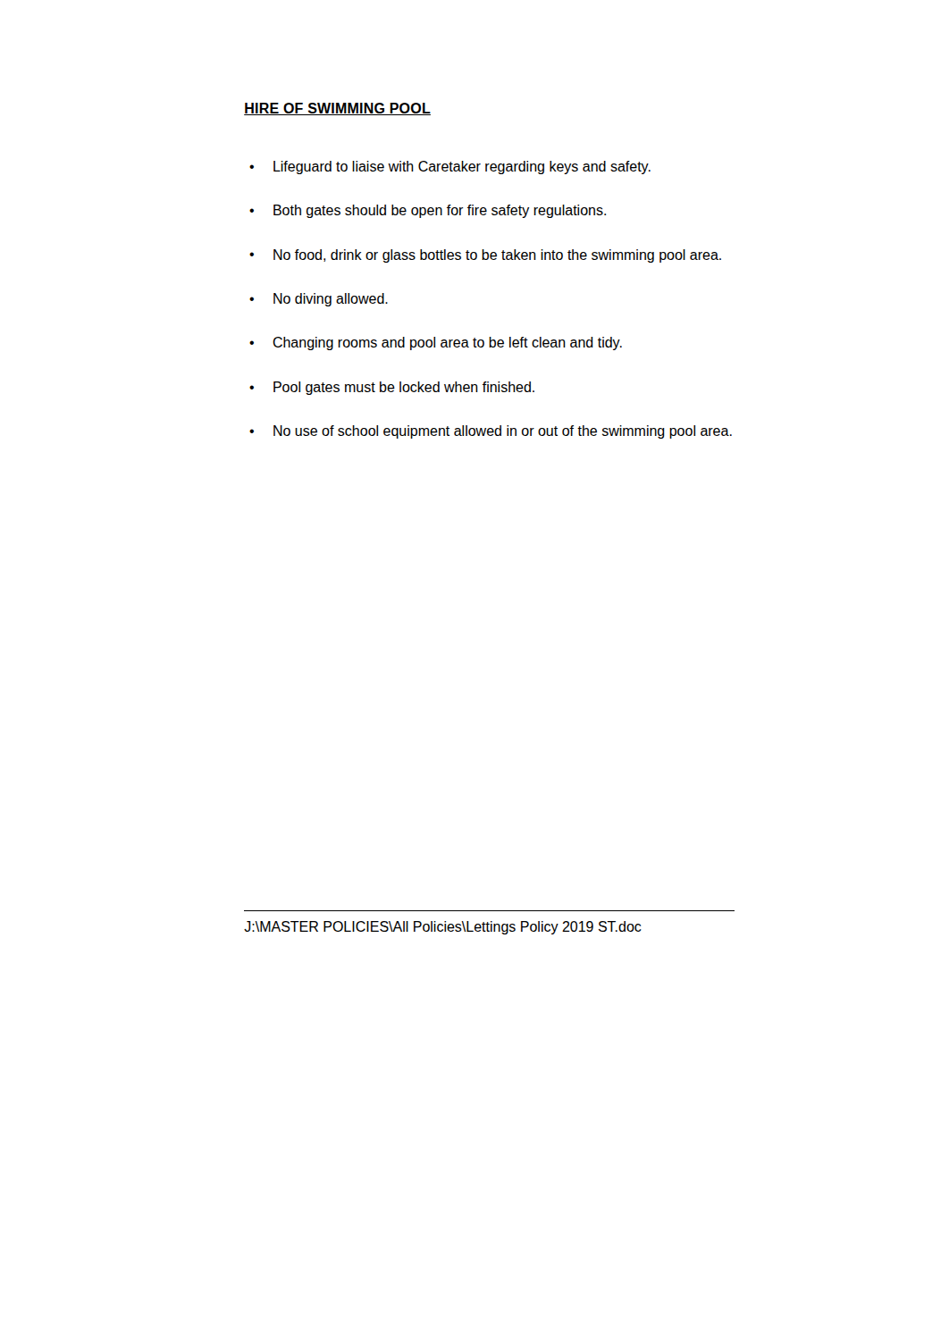HIRE OF SWIMMING POOL
Lifeguard to liaise with Caretaker regarding keys and safety.
Both gates should be open for fire safety regulations.
No food, drink or glass bottles to be taken into the swimming pool area.
No diving allowed.
Changing rooms and pool area to be left clean and tidy.
Pool gates must be locked when finished.
No use of school equipment allowed in or out of the swimming pool area.
J:\MASTER POLICIES\All Policies\Lettings Policy 2019 ST.doc